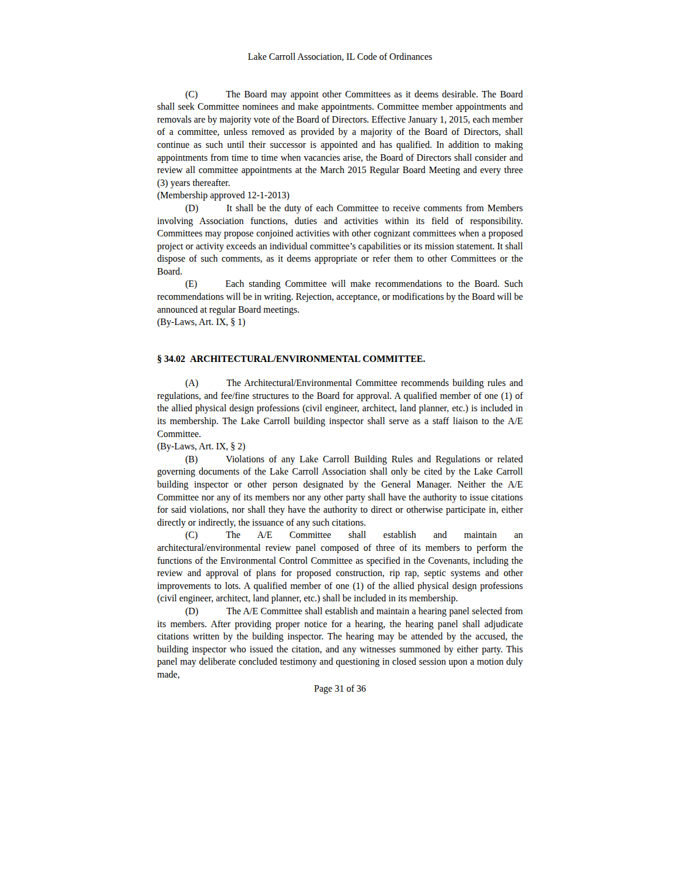Lake Carroll Association, IL Code of Ordinances
(C) The Board may appoint other Committees as it deems desirable. The Board shall seek Committee nominees and make appointments. Committee member appointments and removals are by majority vote of the Board of Directors. Effective January 1, 2015, each member of a committee, unless removed as provided by a majority of the Board of Directors, shall continue as such until their successor is appointed and has qualified. In addition to making appointments from time to time when vacancies arise, the Board of Directors shall consider and review all committee appointments at the March 2015 Regular Board Meeting and every three (3) years thereafter.
(Membership approved 12-1-2013)
(D) It shall be the duty of each Committee to receive comments from Members involving Association functions, duties and activities within its field of responsibility. Committees may propose conjoined activities with other cognizant committees when a proposed project or activity exceeds an individual committee’s capabilities or its mission statement. It shall dispose of such comments, as it deems appropriate or refer them to other Committees or the Board.
(E) Each standing Committee will make recommendations to the Board. Such recommendations will be in writing. Rejection, acceptance, or modifications by the Board will be announced at regular Board meetings.
(By-Laws, Art. IX, § 1)
§ 34.02 ARCHITECTURAL/ENVIRONMENTAL COMMITTEE.
(A) The Architectural/Environmental Committee recommends building rules and regulations, and fee/fine structures to the Board for approval. A qualified member of one (1) of the allied physical design professions (civil engineer, architect, land planner, etc.) is included in its membership. The Lake Carroll building inspector shall serve as a staff liaison to the A/E Committee.
(By-Laws, Art. IX, § 2)
(B) Violations of any Lake Carroll Building Rules and Regulations or related governing documents of the Lake Carroll Association shall only be cited by the Lake Carroll building inspector or other person designated by the General Manager. Neither the A/E Committee nor any of its members nor any other party shall have the authority to issue citations for said violations, nor shall they have the authority to direct or otherwise participate in, either directly or indirectly, the issuance of any such citations.
(C) The A/E Committee shall establish and maintain an architectural/environmental review panel composed of three of its members to perform the functions of the Environmental Control Committee as specified in the Covenants, including the review and approval of plans for proposed construction, rip rap, septic systems and other improvements to lots. A qualified member of one (1) of the allied physical design professions (civil engineer, architect, land planner, etc.) shall be included in its membership.
(D) The A/E Committee shall establish and maintain a hearing panel selected from its members. After providing proper notice for a hearing, the hearing panel shall adjudicate citations written by the building inspector. The hearing may be attended by the accused, the building inspector who issued the citation, and any witnesses summoned by either party. This panel may deliberate concluded testimony and questioning in closed session upon a motion duly made,
Page 31 of 36